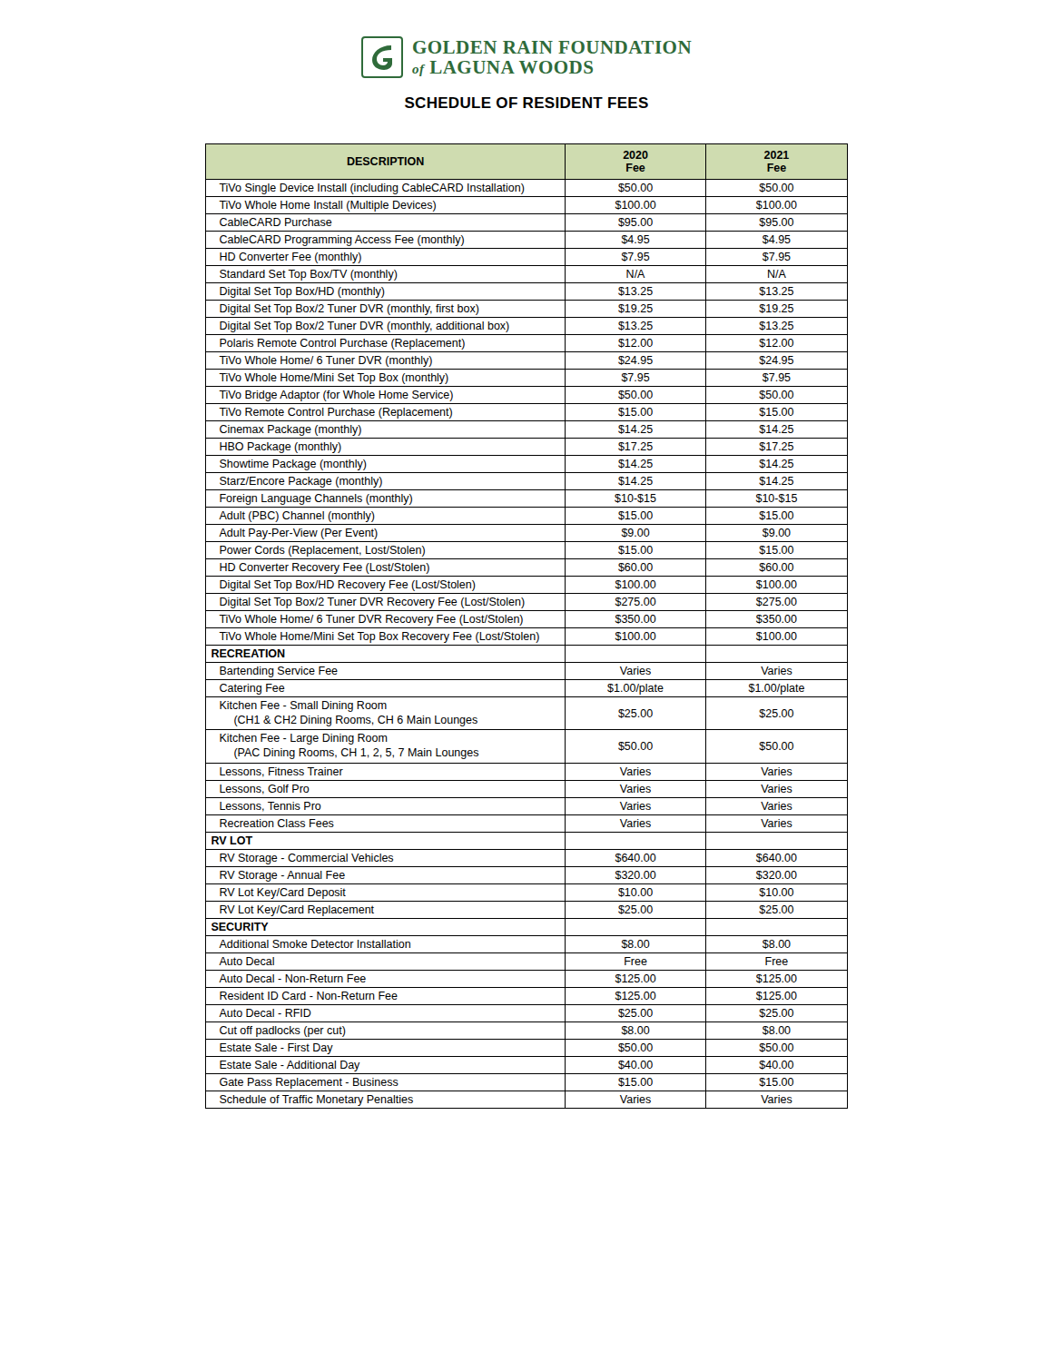GOLDEN RAIN FOUNDATION
of LAGUNA WOODS
SCHEDULE OF RESIDENT FEES
| DESCRIPTION | 2020 Fee | 2021 Fee |
| --- | --- | --- |
| TiVo Single Device Install (including CableCARD Installation) | $50.00 | $50.00 |
| TiVo Whole Home Install (Multiple Devices) | $100.00 | $100.00 |
| CableCARD Purchase | $95.00 | $95.00 |
| CableCARD Programming Access Fee (monthly) | $4.95 | $4.95 |
| HD Converter Fee (monthly) | $7.95 | $7.95 |
| Standard Set Top Box/TV (monthly) | N/A | N/A |
| Digital Set Top Box/HD (monthly) | $13.25 | $13.25 |
| Digital Set Top Box/2 Tuner DVR (monthly, first box) | $19.25 | $19.25 |
| Digital Set Top Box/2 Tuner DVR (monthly, additional box) | $13.25 | $13.25 |
| Polaris Remote Control Purchase (Replacement) | $12.00 | $12.00 |
| TiVo Whole Home/ 6 Tuner DVR (monthly) | $24.95 | $24.95 |
| TiVo Whole Home/Mini Set Top Box (monthly) | $7.95 | $7.95 |
| TiVo Bridge Adaptor (for Whole Home Service) | $50.00 | $50.00 |
| TiVo Remote Control Purchase (Replacement) | $15.00 | $15.00 |
| Cinemax Package (monthly) | $14.25 | $14.25 |
| HBO Package (monthly) | $17.25 | $17.25 |
| Showtime Package (monthly) | $14.25 | $14.25 |
| Starz/Encore Package (monthly) | $14.25 | $14.25 |
| Foreign Language Channels (monthly) | $10-$15 | $10-$15 |
| Adult (PBC) Channel (monthly) | $15.00 | $15.00 |
| Adult Pay-Per-View (Per Event) | $9.00 | $9.00 |
| Power Cords (Replacement, Lost/Stolen) | $15.00 | $15.00 |
| HD Converter Recovery Fee (Lost/Stolen) | $60.00 | $60.00 |
| Digital Set Top Box/HD Recovery Fee (Lost/Stolen) | $100.00 | $100.00 |
| Digital Set Top Box/2 Tuner DVR Recovery Fee (Lost/Stolen) | $275.00 | $275.00 |
| TiVo Whole Home/ 6 Tuner DVR Recovery Fee (Lost/Stolen) | $350.00 | $350.00 |
| TiVo Whole Home/Mini Set Top Box Recovery Fee (Lost/Stolen) | $100.00 | $100.00 |
| RECREATION | | |
| Bartending Service Fee | Varies | Varies |
| Catering Fee | $1.00/plate | $1.00/plate |
| Kitchen Fee - Small Dining Room (CH1 & CH2 Dining Rooms, CH 6 Main Lounges | $25.00 | $25.00 |
| Kitchen Fee - Large Dining Room (PAC Dining Rooms, CH 1, 2, 5, 7 Main Lounges | $50.00 | $50.00 |
| Lessons, Fitness Trainer | Varies | Varies |
| Lessons, Golf Pro | Varies | Varies |
| Lessons, Tennis Pro | Varies | Varies |
| Recreation Class Fees | Varies | Varies |
| RV LOT | | |
| RV Storage - Commercial Vehicles | $640.00 | $640.00 |
| RV Storage - Annual Fee | $320.00 | $320.00 |
| RV Lot Key/Card Deposit | $10.00 | $10.00 |
| RV Lot Key/Card Replacement | $25.00 | $25.00 |
| SECURITY | | |
| Additional Smoke Detector Installation | $8.00 | $8.00 |
| Auto Decal | Free | Free |
| Auto Decal - Non-Return Fee | $125.00 | $125.00 |
| Resident ID Card - Non-Return Fee | $125.00 | $125.00 |
| Auto Decal - RFID | $25.00 | $25.00 |
| Cut off padlocks (per cut) | $8.00 | $8.00 |
| Estate Sale - First Day | $50.00 | $50.00 |
| Estate Sale - Additional Day | $40.00 | $40.00 |
| Gate Pass Replacement - Business | $15.00 | $15.00 |
| Schedule of Traffic Monetary Penalties | Varies | Varies |